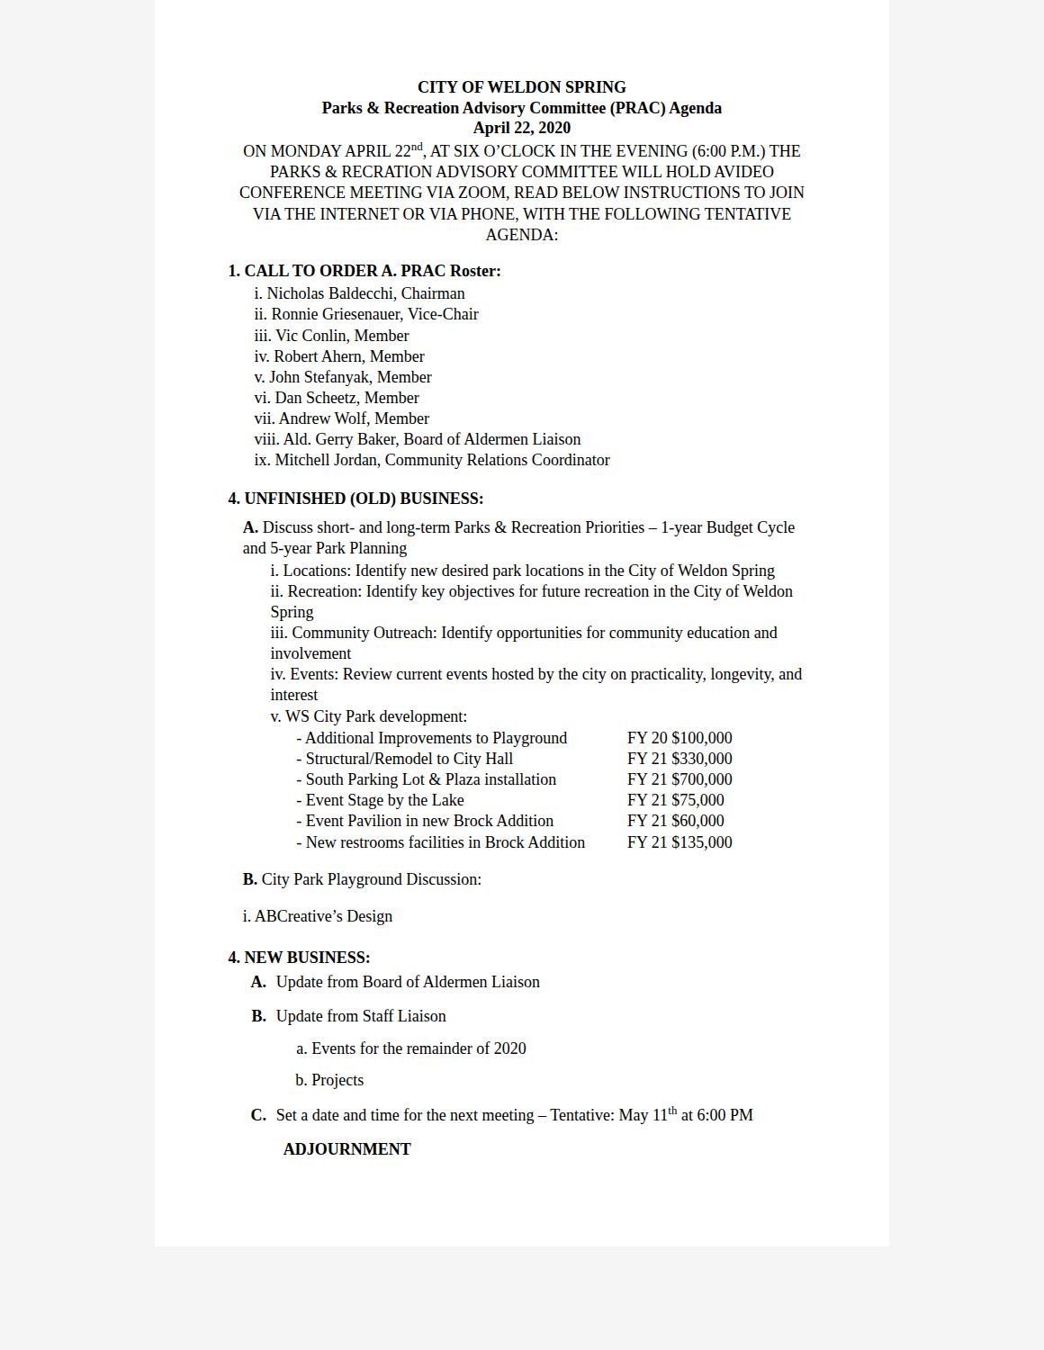CITY OF WELDON SPRING Parks & Recreation Advisory Committee (PRAC) Agenda April 22, 2020
ON MONDAY APRIL 22nd, AT SIX O’CLOCK IN THE EVENING (6:00 P.M.) THE PARKS & RECRATION ADVISORY COMMITTEE WILL HOLD AVIDEO CONFERENCE MEETING VIA ZOOM, READ BELOW INSTRUCTIONS TO JOIN VIA THE INTERNET OR VIA PHONE, WITH THE FOLLOWING TENTATIVE AGENDA:
1. CALL TO ORDER A. PRAC Roster:
i. Nicholas Baldecchi, Chairman
ii. Ronnie Griesenauer, Vice-Chair
iii. Vic Conlin, Member
iv. Robert Ahern, Member
v. John Stefanyak, Member
vi. Dan Scheetz, Member
vii. Andrew Wolf, Member
viii. Ald. Gerry Baker, Board of Aldermen Liaison
ix. Mitchell Jordan, Community Relations Coordinator
4. UNFINISHED (OLD) BUSINESS:
A. Discuss short- and long-term Parks & Recreation Priorities – 1-year Budget Cycle and 5-year Park Planning
i. Locations: Identify new desired park locations in the City of Weldon Spring
ii. Recreation: Identify key objectives for future recreation in the City of Weldon Spring
iii. Community Outreach: Identify opportunities for community education and involvement
iv. Events: Review current events hosted by the city on practicality, longevity, and interest
v. WS City Park development:
| - Additional Improvements to Playground | FY 20 $100,000 |
| - Structural/Remodel to City Hall | FY 21 $330,000 |
| - South Parking Lot & Plaza installation | FY 21 $700,000 |
| - Event Stage by the Lake | FY 21 $75,000 |
| - Event Pavilion in new Brock Addition | FY 21 $60,000 |
| - New restrooms facilities in Brock Addition | FY 21 $135,000 |
B. City Park Playground Discussion:
i. ABCreative’s Design
4. NEW BUSINESS:
Update from Board of Aldermen Liaison
Update from Staff Liaison
Events for the remainder of 2020
Projects
Set a date and time for the next meeting – Tentative: May 11th at 6:00 PM
ADJOURNMENT